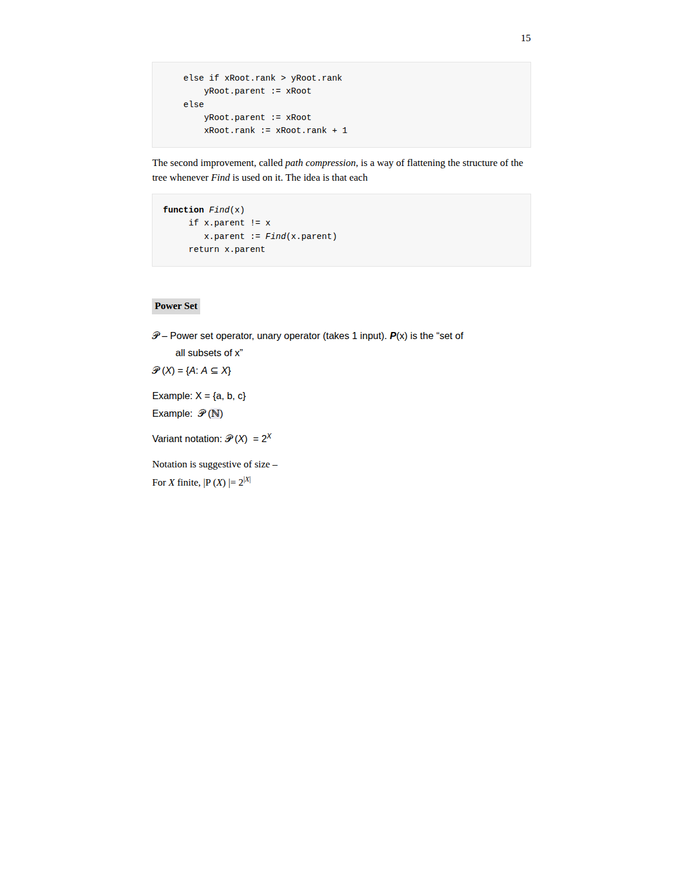15
else if xRoot.rank > yRoot.rank
    yRoot.parent := xRoot
else
    yRoot.parent := xRoot
    xRoot.rank := xRoot.rank + 1
The second improvement, called path compression, is a way of flattening the structure of the tree whenever Find is used on it. The idea is that each
function Find(x)
     if x.parent != x
        x.parent := Find(x.parent)
     return x.parent
Power Set
𝒫 – Power set operator, unary operator (takes 1 input). P(x) is the “set of
all subsets of x”
𝒫 (X) = {A: A ⊆ X}
Example: X = {a, b, c}
Example: 𝒫 (ℕ)
Variant notation: 𝒫 (X) = 2X
Notation is suggestive of size –
For X finite, |P (X) |= 2|X|